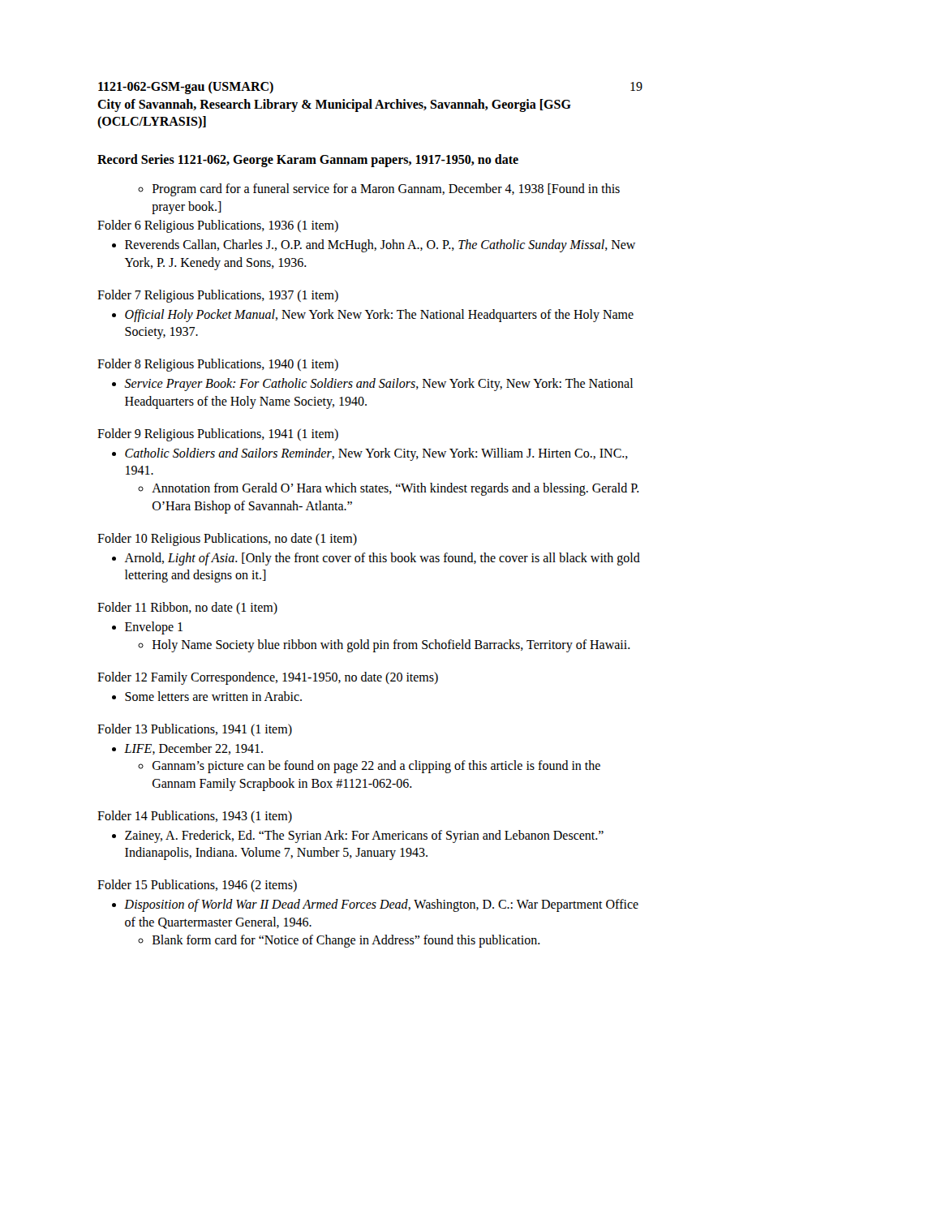1121-062-GSM-gau (USMARC) 19
City of Savannah, Research Library & Municipal Archives, Savannah, Georgia [GSG (OCLC/LYRASIS)]
Record Series 1121-062, George Karam Gannam papers, 1917-1950, no date
Program card for a funeral service for a Maron Gannam, December 4, 1938 [Found in this prayer book.]
Folder 6 Religious Publications, 1936 (1 item)
Reverends Callan, Charles J., O.P. and McHugh, John A., O. P., The Catholic Sunday Missal, New York, P. J. Kenedy and Sons, 1936.
Folder 7 Religious Publications, 1937 (1 item)
Official Holy Pocket Manual, New York New York: The National Headquarters of the Holy Name Society, 1937.
Folder 8 Religious Publications, 1940 (1 item)
Service Prayer Book: For Catholic Soldiers and Sailors, New York City, New York: The National Headquarters of the Holy Name Society, 1940.
Folder 9 Religious Publications, 1941 (1 item)
Catholic Soldiers and Sailors Reminder, New York City, New York: William J. Hirten Co., INC., 1941.
Annotation from Gerald O’ Hara which states, “With kindest regards and a blessing. Gerald P. O’Hara Bishop of Savannah- Atlanta.”
Folder 10 Religious Publications, no date (1 item)
Arnold, Light of Asia. [Only the front cover of this book was found, the cover is all black with gold lettering and designs on it.]
Folder 11 Ribbon, no date (1 item)
Envelope 1
Holy Name Society blue ribbon with gold pin from Schofield Barracks, Territory of Hawaii.
Folder 12 Family Correspondence, 1941-1950, no date (20 items)
Some letters are written in Arabic.
Folder 13 Publications, 1941 (1 item)
LIFE, December 22, 1941.
Gannam’s picture can be found on page 22 and a clipping of this article is found in the Gannam Family Scrapbook in Box #1121-062-06.
Folder 14 Publications, 1943 (1 item)
Zainey, A. Frederick, Ed. “The Syrian Ark: For Americans of Syrian and Lebanon Descent.” Indianapolis, Indiana. Volume 7, Number 5, January 1943.
Folder 15 Publications, 1946 (2 items)
Disposition of World War II Dead Armed Forces Dead, Washington, D. C.: War Department Office of the Quartermaster General, 1946.
Blank form card for “Notice of Change in Address” found this publication.